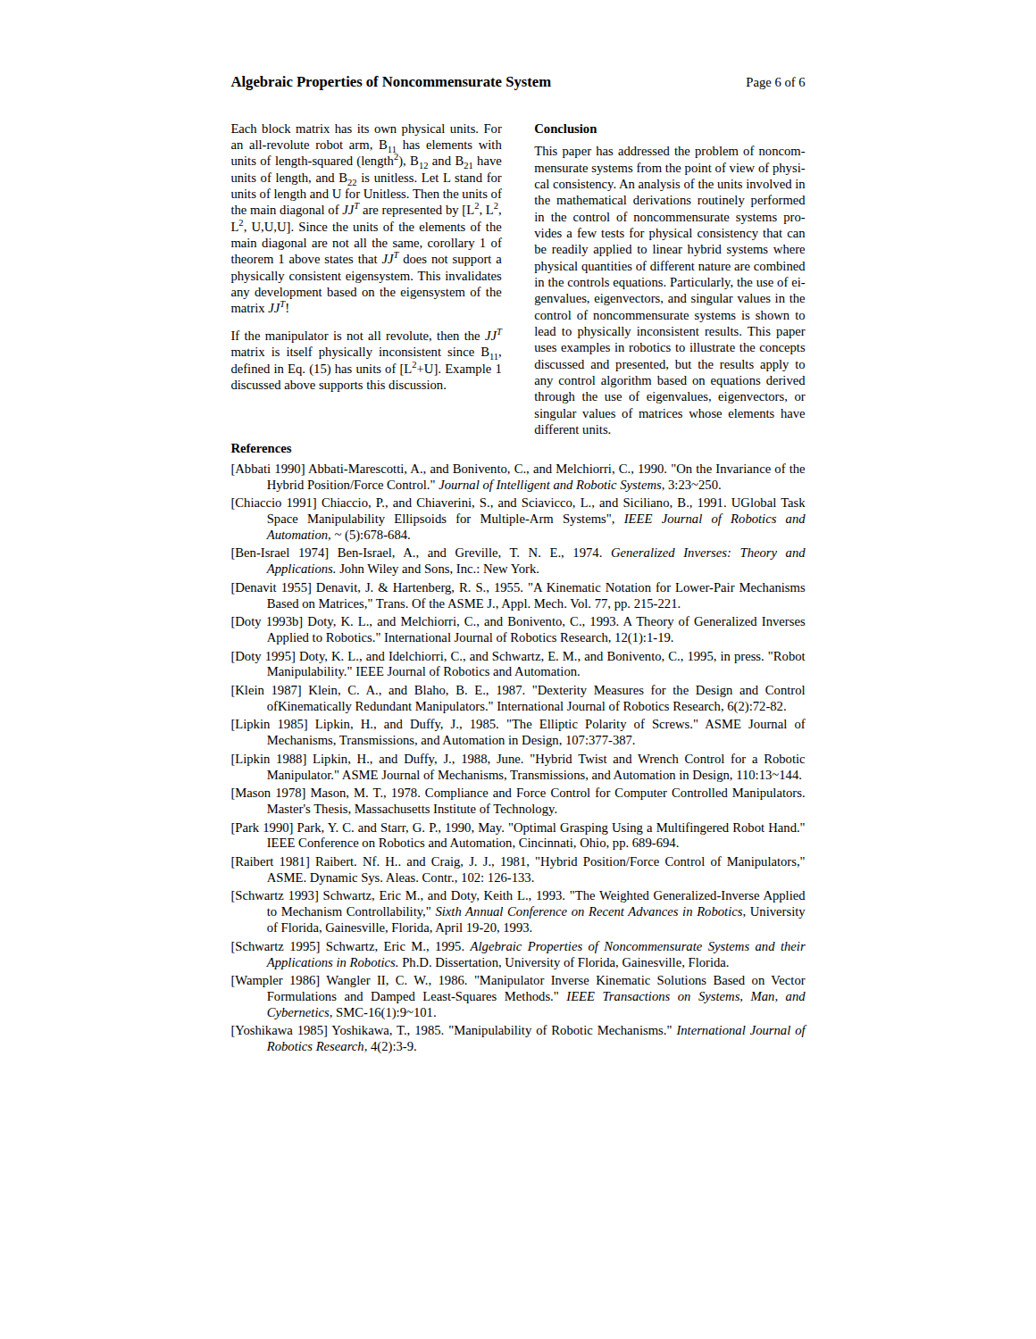Algebraic Properties of Noncommensurate System
Page 6 of 6
Each block matrix has its own physical units. For an all-revolute robot arm, B11 has elements with units of length-squared (length2), B12 and B21 have units of length, and B22 is unitless. Let L stand for units of length and U for Unitless. Then the units of the main diagonal of JJT are represented by [L2, L2, L2, U,U,U]. Since the units of the elements of the main diagonal are not all the same, corollary 1 of theorem 1 above states that JJT does not support a physically consistent eigensystem. This invalidates any development based on the eigensystem of the matrix JJT!
If the manipulator is not all revolute, then the JJT matrix is itself physically inconsistent since B11, defined in Eq. (15) has units of [L2+U]. Example 1 discussed above supports this discussion.
Conclusion
This paper has addressed the problem of noncommensurate systems from the point of view of physical consistency. An analysis of the units involved in the mathematical derivations routinely performed in the control of noncommensurate systems provides a few tests for physical consistency that can be readily applied to linear hybrid systems where physical quantities of different nature are combined in the controls equations. Particularly, the use of eigenvalues, eigenvectors, and singular values in the control of noncommensurate systems is shown to lead to physically inconsistent results. This paper uses examples in robotics to illustrate the concepts discussed and presented, but the results apply to any control algorithm based on equations derived through the use of eigenvalues, eigenvectors, or singular values of matrices whose elements have different units.
References
[Abbati 1990] Abbati-Marescotti, A., and Bonivento, C., and Melchiorri, C., 1990. "On the Invariance of the Hybrid Position/Force Control." Journal of Intelligent and Robotic Systems, 3:23~250.
[Chiaccio 1991] Chiaccio, P., and Chiaverini, S., and Sciavicco, L., and Siciliano, B., 1991. UGlobal Task Space Manipulability Ellipsoids for Multiple-Arm Systems", IEEE Journal of Robotics and Automation, ~ (5):678-684.
[Ben-Israel 1974] Ben-Israel, A., and Greville, T. N. E., 1974. Generalized Inverses: Theory and Applications. John Wiley and Sons, Inc.: New York.
[Denavit 1955] Denavit, J. & Hartenberg, R. S., 1955. "A Kinematic Notation for Lower-Pair Mechanisms Based on Matrices," Trans. Of the ASME J., Appl. Mech. Vol. 77, pp. 215-221.
[Doty 1993b] Doty, K. L., and Melchiorri, C., and Bonivento, C., 1993. A Theory of Generalized Inverses Applied to Robotics." International Journal of Robotics Research, 12(1):1-19.
[Doty 1995] Doty, K. L., and Idelchiorri, C., and Schwartz, E. M., and Bonivento, C., 1995, in press. "Robot Manipulability." IEEE Journal of Robotics and Automation.
[Klein 1987] Klein, C. A., and Blaho, B. E., 1987. "Dexterity Measures for the Design and Control ofKinematically Redundant Manipulators." International Journal of Robotics Research, 6(2):72-82.
[Lipkin 1985] Lipkin, H., and Duffy, J., 1985. "The Elliptic Polarity of Screws." ASME Journal of Mechanisms, Transmissions, and Automation in Design, 107:377-387.
[Lipkin 1988] Lipkin, H., and Duffy, J., 1988, June. "Hybrid Twist and Wrench Control for a Robotic Manipulator." ASME Journal of Mechanisms, Transmissions, and Automation in Design, 110:13~144.
[Mason 1978] Mason, M. T., 1978. Compliance and Force Control for Computer Controlled Manipulators. Master's Thesis, Massachusetts Institute of Technology.
[Park 1990] Park, Y. C. and Starr, G. P., 1990, May. "Optimal Grasping Using a Multifingered Robot Hand." IEEE Conference on Robotics and Automation, Cincinnati, Ohio, pp. 689-694.
[Raibert 1981] Raibert. Nf. H.. and Craig, J. J., 1981, "Hybrid Position/Force Control of Manipulators," ASME. Dynamic Sys. Aleas. Contr., 102: 126-133.
[Schwartz 1993] Schwartz, Eric M., and Doty, Keith L., 1993. "The Weighted Generalized-Inverse Applied to Mechanism Controllability," Sixth Annual Conference on Recent Advances in Robotics, University of Florida, Gainesville, Florida, April 19-20, 1993.
[Schwartz 1995] Schwartz, Eric M., 1995. Algebraic Properties of Noncommensurate Systems and their Applications in Robotics. Ph.D. Dissertation, University of Florida, Gainesville, Florida.
[Wampler 1986] Wangler II, C. W., 1986. "Manipulator Inverse Kinematic Solutions Based on Vector Formulations and Damped Least-Squares Methods." IEEE Transactions on Systems, Man, and Cybernetics, SMC-16(1):9~101.
[Yoshikawa 1985] Yoshikawa, T., 1985. "Manipulability of Robotic Mechanisms." International Journal of Robotics Research, 4(2):3-9.